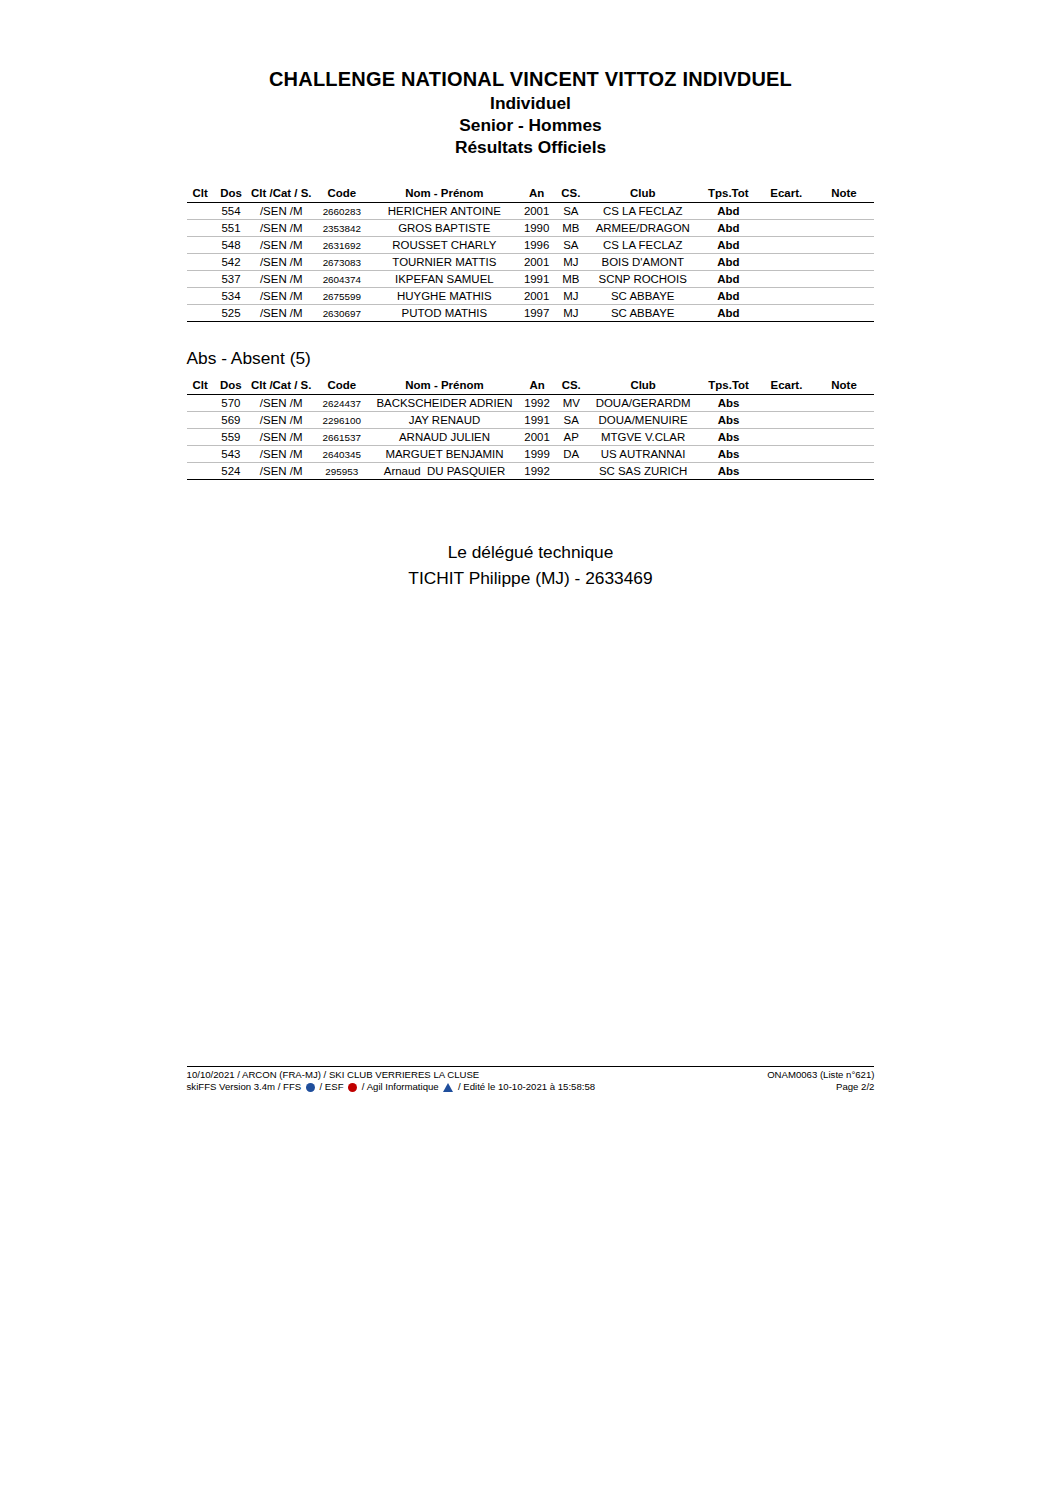CHALLENGE NATIONAL VINCENT VITTOZ INDIVDUEL
Individuel
Senior - Hommes
Résultats Officiels
| Clt | Dos | Clt /Cat / S. | Code | Nom - Prénom | An | CS. | Club | Tps.Tot | Ecart. | Note |
| --- | --- | --- | --- | --- | --- | --- | --- | --- | --- | --- |
| | 554 | /SEN /M | 2660283 | HERICHER ANTOINE | 2001 | SA | CS LA FECLAZ | Abd | | |
| | 551 | /SEN /M | 2353842 | GROS BAPTISTE | 1990 | MB | ARMEE/DRAGON | Abd | | |
| | 548 | /SEN /M | 2631692 | ROUSSET CHARLY | 1996 | SA | CS LA FECLAZ | Abd | | |
| | 542 | /SEN /M | 2673083 | TOURNIER MATTIS | 2001 | MJ | BOIS D'AMONT | Abd | | |
| | 537 | /SEN /M | 2604374 | IKPEFAN SAMUEL | 1991 | MB | SCNP ROCHOIS | Abd | | |
| | 534 | /SEN /M | 2675599 | HUYGHE MATHIS | 2001 | MJ | SC ABBAYE | Abd | | |
| | 525 | /SEN /M | 2630697 | PUTOD MATHIS | 1997 | MJ | SC ABBAYE | Abd | | |
Abs - Absent (5)
| Clt | Dos | Clt /Cat / S. | Code | Nom - Prénom | An | CS. | Club | Tps.Tot | Ecart. | Note |
| --- | --- | --- | --- | --- | --- | --- | --- | --- | --- | --- |
| | 570 | /SEN /M | 2624437 | BACKSCHEIDER ADRIEN | 1992 | MV | DOUA/GERARDM | Abs | | |
| | 569 | /SEN /M | 2296100 | JAY RENAUD | 1991 | SA | DOUA/MENUIRE | Abs | | |
| | 559 | /SEN /M | 2661537 | ARNAUD JULIEN | 2001 | AP | MTGVE V.CLAR | Abs | | |
| | 543 | /SEN /M | 2640345 | MARGUET BENJAMIN | 1999 | DA | US AUTRANNAI | Abs | | |
| | 524 | /SEN /M | 295953 | Arnaud DU PASQUIER | 1992 | | SC SAS ZURICH | Abs | | |
Le délégué technique
TICHIT Philippe (MJ) - 2633469
10/10/2021 / ARCON (FRA-MJ) / SKI CLUB VERRIERES LA CLUSE
ONAM0063 (Liste n°621)
skiFFS Version 3.4m / FFS / ESF / Agil Informatique / Edité le 10-10-2021 à 15:58:58
Page 2/2